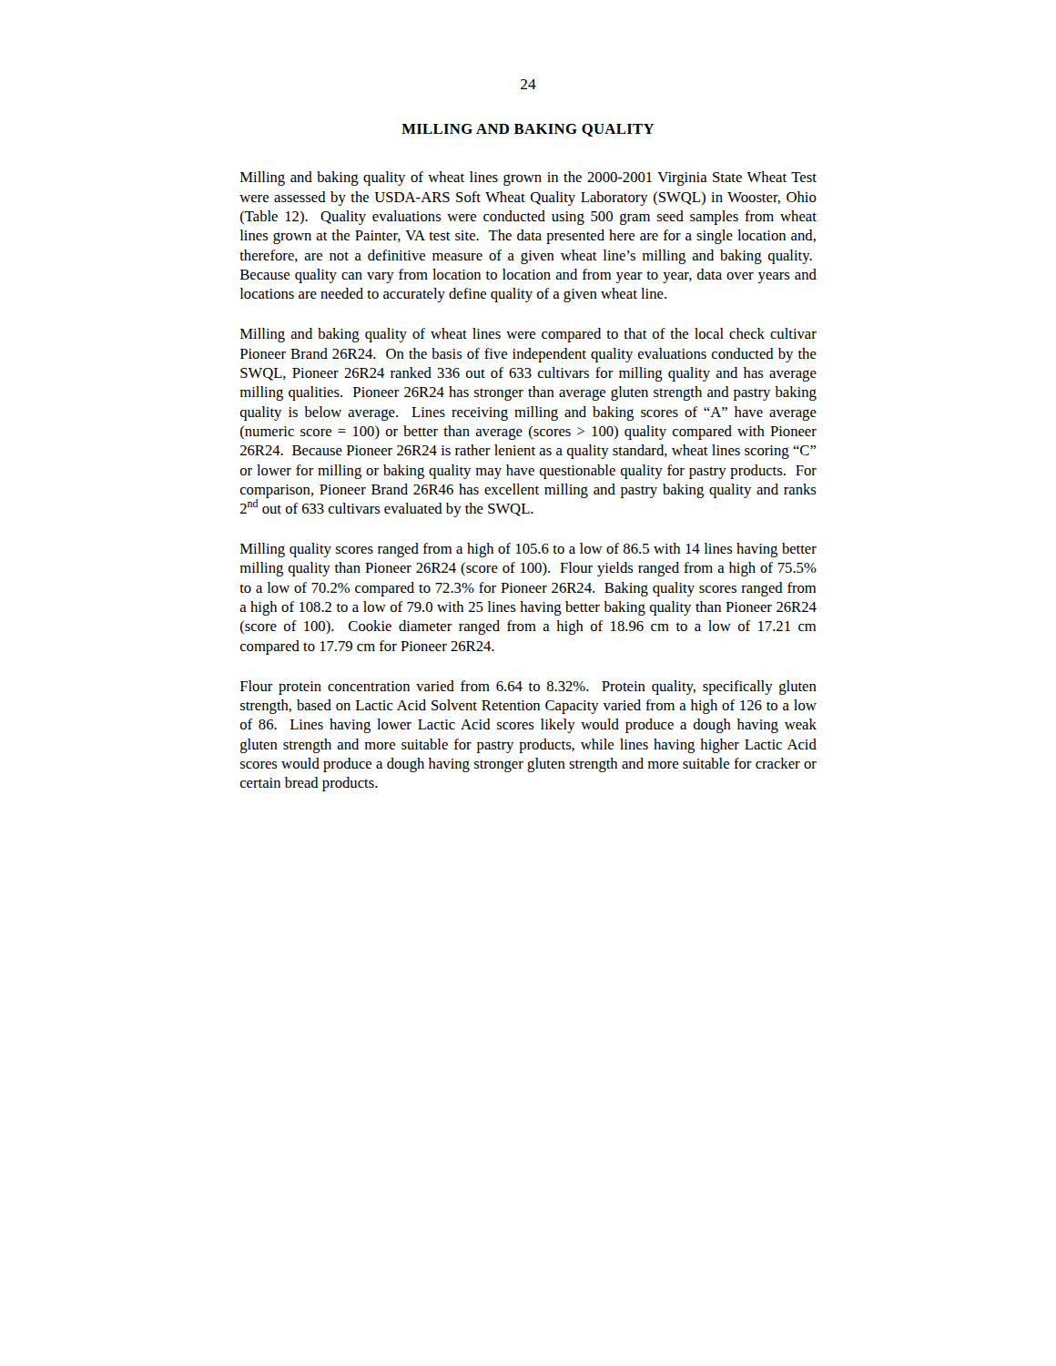24
MILLING AND BAKING QUALITY
Milling and baking quality of wheat lines grown in the 2000-2001 Virginia State Wheat Test were assessed by the USDA-ARS Soft Wheat Quality Laboratory (SWQL) in Wooster, Ohio (Table 12). Quality evaluations were conducted using 500 gram seed samples from wheat lines grown at the Painter, VA test site. The data presented here are for a single location and, therefore, are not a definitive measure of a given wheat line’s milling and baking quality. Because quality can vary from location to location and from year to year, data over years and locations are needed to accurately define quality of a given wheat line.
Milling and baking quality of wheat lines were compared to that of the local check cultivar Pioneer Brand 26R24. On the basis of five independent quality evaluations conducted by the SWQL, Pioneer 26R24 ranked 336 out of 633 cultivars for milling quality and has average milling qualities. Pioneer 26R24 has stronger than average gluten strength and pastry baking quality is below average. Lines receiving milling and baking scores of “A” have average (numeric score = 100) or better than average (scores > 100) quality compared with Pioneer 26R24. Because Pioneer 26R24 is rather lenient as a quality standard, wheat lines scoring “C” or lower for milling or baking quality may have questionable quality for pastry products. For comparison, Pioneer Brand 26R46 has excellent milling and pastry baking quality and ranks 2nd out of 633 cultivars evaluated by the SWQL.
Milling quality scores ranged from a high of 105.6 to a low of 86.5 with 14 lines having better milling quality than Pioneer 26R24 (score of 100). Flour yields ranged from a high of 75.5% to a low of 70.2% compared to 72.3% for Pioneer 26R24. Baking quality scores ranged from a high of 108.2 to a low of 79.0 with 25 lines having better baking quality than Pioneer 26R24 (score of 100). Cookie diameter ranged from a high of 18.96 cm to a low of 17.21 cm compared to 17.79 cm for Pioneer 26R24.
Flour protein concentration varied from 6.64 to 8.32%. Protein quality, specifically gluten strength, based on Lactic Acid Solvent Retention Capacity varied from a high of 126 to a low of 86. Lines having lower Lactic Acid scores likely would produce a dough having weak gluten strength and more suitable for pastry products, while lines having higher Lactic Acid scores would produce a dough having stronger gluten strength and more suitable for cracker or certain bread products.